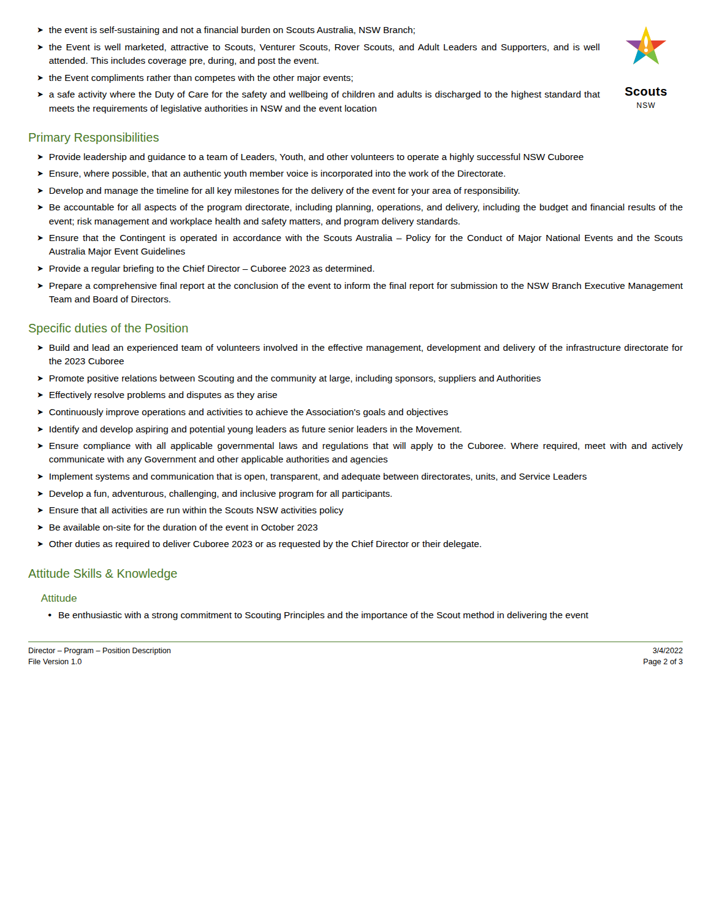Scouts
NSW
the event is self-sustaining and not a financial burden on Scouts Australia, NSW Branch;
the Event is well marketed, attractive to Scouts, Venturer Scouts, Rover Scouts, and Adult Leaders and Supporters, and is well attended. This includes coverage pre, during, and post the event.
the Event compliments rather than competes with the other major events;
a safe activity where the Duty of Care for the safety and wellbeing of children and adults is discharged to the highest standard that meets the requirements of legislative authorities in NSW and the event location
Primary Responsibilities
Provide leadership and guidance to a team of Leaders, Youth, and other volunteers to operate a highly successful NSW Cuboree
Ensure, where possible, that an authentic youth member voice is incorporated into the work of the Directorate.
Develop and manage the timeline for all key milestones for the delivery of the event for your area of responsibility.
Be accountable for all aspects of the program directorate, including planning, operations, and delivery, including the budget and financial results of the event; risk management and workplace health and safety matters, and program delivery standards.
Ensure that the Contingent is operated in accordance with the Scouts Australia – Policy for the Conduct of Major National Events and the Scouts Australia Major Event Guidelines
Provide a regular briefing to the Chief Director – Cuboree 2023 as determined.
Prepare a comprehensive final report at the conclusion of the event to inform the final report for submission to the NSW Branch Executive Management Team and Board of Directors.
Specific duties of the Position
Build and lead an experienced team of volunteers involved in the effective management, development and delivery of the infrastructure directorate for the 2023 Cuboree
Promote positive relations between Scouting and the community at large, including sponsors, suppliers and Authorities
Effectively resolve problems and disputes as they arise
Continuously improve operations and activities to achieve the Association's goals and objectives
Identify and develop aspiring and potential young leaders as future senior leaders in the Movement.
Ensure compliance with all applicable governmental laws and regulations that will apply to the Cuboree. Where required, meet with and actively communicate with any Government and other applicable authorities and agencies
Implement systems and communication that is open, transparent, and adequate between directorates, units, and Service Leaders
Develop a fun, adventurous, challenging, and inclusive program for all participants.
Ensure that all activities are run within the Scouts NSW activities policy
Be available on-site for the duration of the event in October 2023
Other duties as required to deliver Cuboree 2023 or as requested by the Chief Director or their delegate.
Attitude Skills & Knowledge
Attitude
Be enthusiastic with a strong commitment to Scouting Principles and the importance of the Scout method in delivering the event
Director – Program – Position Description
File Version 1.0
3/4/2022
Page 2 of 3